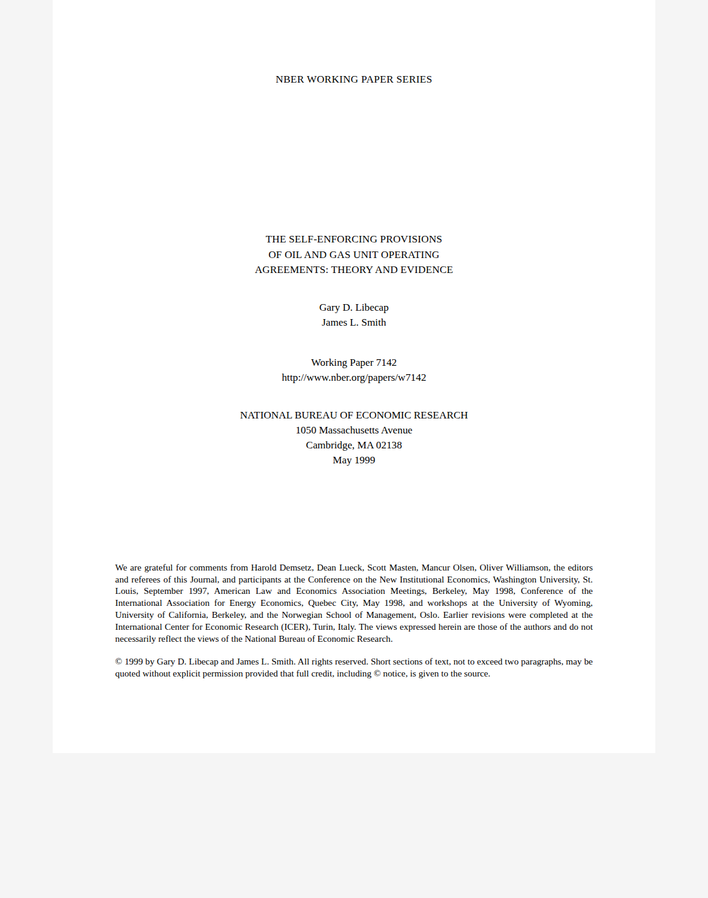NBER WORKING PAPER SERIES
THE SELF-ENFORCING PROVISIONS
OF OIL AND GAS UNIT OPERATING
AGREEMENTS: THEORY AND EVIDENCE
Gary D. Libecap
James L. Smith
Working Paper 7142
http://www.nber.org/papers/w7142
NATIONAL BUREAU OF ECONOMIC RESEARCH
1050 Massachusetts Avenue
Cambridge, MA 02138
May 1999
We are grateful for comments from Harold Demsetz, Dean Lueck, Scott Masten, Mancur Olsen, Oliver Williamson, the editors and referees of this Journal, and participants at the Conference on the New Institutional Economics, Washington University, St. Louis, September 1997, American Law and Economics Association Meetings, Berkeley, May 1998, Conference of the International Association for Energy Economics, Quebec City, May 1998, and workshops at the University of Wyoming, University of California, Berkeley, and the Norwegian School of Management, Oslo. Earlier revisions were completed at the International Center for Economic Research (ICER), Turin, Italy. The views expressed herein are those of the authors and do not necessarily reflect the views of the National Bureau of Economic Research.
© 1999 by Gary D. Libecap and James L. Smith. All rights reserved. Short sections of text, not to exceed two paragraphs, may be quoted without explicit permission provided that full credit, including © notice, is given to the source.